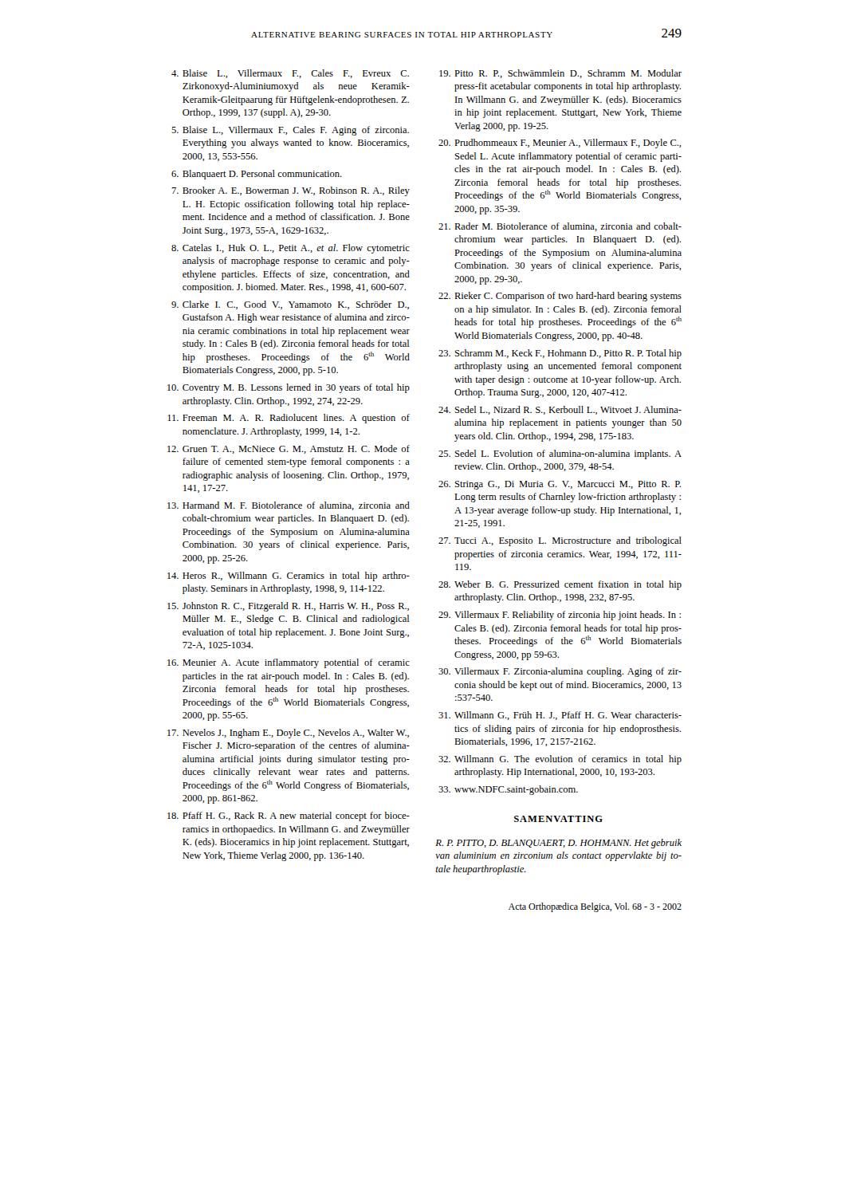Alternative bearing surfaces in total hip arthroplasty
249
Blaise L., Villermaux F., Cales F., Evreux C. Zirkonoxyd-Aluminiumoxyd als neue Keramik-Keramik-Gleitpaarung für Hüftgelenk-endoprothesen. Z. Orthop., 1999, 137 (suppl. A), 29-30.
Blaise L., Villermaux F., Cales F. Aging of zirconia. Everything you always wanted to know. Bioceramics, 2000, 13, 553-556.
Blanquaert D. Personal communication.
Brooker A. E., Bowerman J. W., Robinson R. A., Riley L. H. Ectopic ossification following total hip replacement. Incidence and a method of classification. J. Bone Joint Surg., 1973, 55-A, 1629-1632,.
Catelas I., Huk O. L., Petit A., et al. Flow cytometric analysis of macrophage response to ceramic and polyethylene particles. Effects of size, concentration, and composition. J. biomed. Mater. Res., 1998, 41, 600-607.
Clarke I. C., Good V., Yamamoto K., Schröder D., Gustafson A. High wear resistance of alumina and zirconia ceramic combinations in total hip replacement wear study. In : Cales B (ed). Zirconia femoral heads for total hip prostheses. Proceedings of the 6th World Biomaterials Congress, 2000, pp. 5-10.
Coventry M. B. Lessons lerned in 30 years of total hip arthroplasty. Clin. Orthop., 1992, 274, 22-29.
Freeman M. A. R. Radiolucent lines. A question of nomenclature. J. Arthroplasty, 1999, 14, 1-2.
Gruen T. A., McNiece G. M., Amstutz H. C. Mode of failure of cemented stem-type femoral components : a radiographic analysis of loosening. Clin. Orthop., 1979, 141, 17-27.
Harmand M. F. Biotolerance of alumina, zirconia and cobalt-chromium wear particles. In Blanquaert D. (ed). Proceedings of the Symposium on Alumina-alumina Combination. 30 years of clinical experience. Paris, 2000, pp. 25-26.
Heros R., Willmann G. Ceramics in total hip arthroplasty. Seminars in Arthroplasty, 1998, 9, 114-122.
Johnston R. C., Fitzgerald R. H., Harris W. H., Poss R., Müller M. E., Sledge C. B. Clinical and radiological evaluation of total hip replacement. J. Bone Joint Surg., 72-A, 1025-1034.
Meunier A. Acute inflammatory potential of ceramic particles in the rat air-pouch model. In : Cales B. (ed). Zirconia femoral heads for total hip prostheses. Proceedings of the 6th World Biomaterials Congress, 2000, pp. 55-65.
Nevelos J., Ingham E., Doyle C., Nevelos A., Walter W., Fischer J. Micro-separation of the centres of alumina-alumina artificial joints during simulator testing produces clinically relevant wear rates and patterns. Proceedings of the 6th World Congress of Biomaterials, 2000, pp. 861-862.
Pfaff H. G., Rack R. A new material concept for bioceramics in orthopaedics. In Willmann G. and Zweymüller K. (eds). Bioceramics in hip joint replacement. Stuttgart, New York, Thieme Verlag 2000, pp. 136-140.
Pitto R. P., Schwämmlein D., Schramm M. Modular press-fit acetabular components in total hip arthroplasty. In Willmann G. and Zweymüller K. (eds). Bioceramics in hip joint replacement. Stuttgart, New York, Thieme Verlag 2000, pp. 19-25.
Prudhommeaux F., Meunier A., Villermaux F., Doyle C., Sedel L. Acute inflammatory potential of ceramic particles in the rat air-pouch model. In : Cales B. (ed). Zirconia femoral heads for total hip prostheses. Proceedings of the 6th World Biomaterials Congress, 2000, pp. 35-39.
Rader M. Biotolerance of alumina, zirconia and cobalt-chromium wear particles. In Blanquaert D. (ed). Proceedings of the Symposium on Alumina-alumina Combination. 30 years of clinical experience. Paris, 2000, pp. 29-30,.
Rieker C. Comparison of two hard-hard bearing systems on a hip simulator. In : Cales B. (ed). Zirconia femoral heads for total hip prostheses. Proceedings of the 6th World Biomaterials Congress, 2000, pp. 40-48.
Schramm M., Keck F., Hohmann D., Pitto R. P. Total hip arthroplasty using an uncemented femoral component with taper design : outcome at 10-year follow-up. Arch. Orthop. Trauma Surg., 2000, 120, 407-412.
Sedel L., Nizard R. S., Kerboull L., Witvoet J. Alumina-alumina hip replacement in patients younger than 50 years old. Clin. Orthop., 1994, 298, 175-183.
Sedel L. Evolution of alumina-on-alumina implants. A review. Clin. Orthop., 2000, 379, 48-54.
Stringa G., Di Muria G. V., Marcucci M., Pitto R. P. Long term results of Charnley low-friction arthroplasty : A 13-year average follow-up study. Hip International, 1, 21-25, 1991.
Tucci A., Esposito L. Microstructure and tribological properties of zirconia ceramics. Wear, 1994, 172, 111-119.
Weber B. G. Pressurized cement fixation in total hip arthroplasty. Clin. Orthop., 1998, 232, 87-95.
Villermaux F. Reliability of zirconia hip joint heads. In : Cales B. (ed). Zirconia femoral heads for total hip prostheses. Proceedings of the 6th World Biomaterials Congress, 2000, pp 59-63.
Villermaux F. Zirconia-alumina coupling. Aging of zirconia should be kept out of mind. Bioceramics, 2000, 13 :537-540.
Willmann G., Früh H. J., Pfaff H. G. Wear characteristics of sliding pairs of zirconia for hip endoprosthesis. Biomaterials, 1996, 17, 2157-2162.
Willmann G. The evolution of ceramics in total hip arthroplasty. Hip International, 2000, 10, 193-203.
www.NDFC.saint-gobain.com.
SAMENVATTING
R. P. PITTO, D. BLANQUAERT, D. HOHMANN. Het gebruik van aluminium en zirconium als contact oppervlakte bij totale heuparthroplastie.
Acta Orthopædica Belgica, Vol. 68 - 3 - 2002